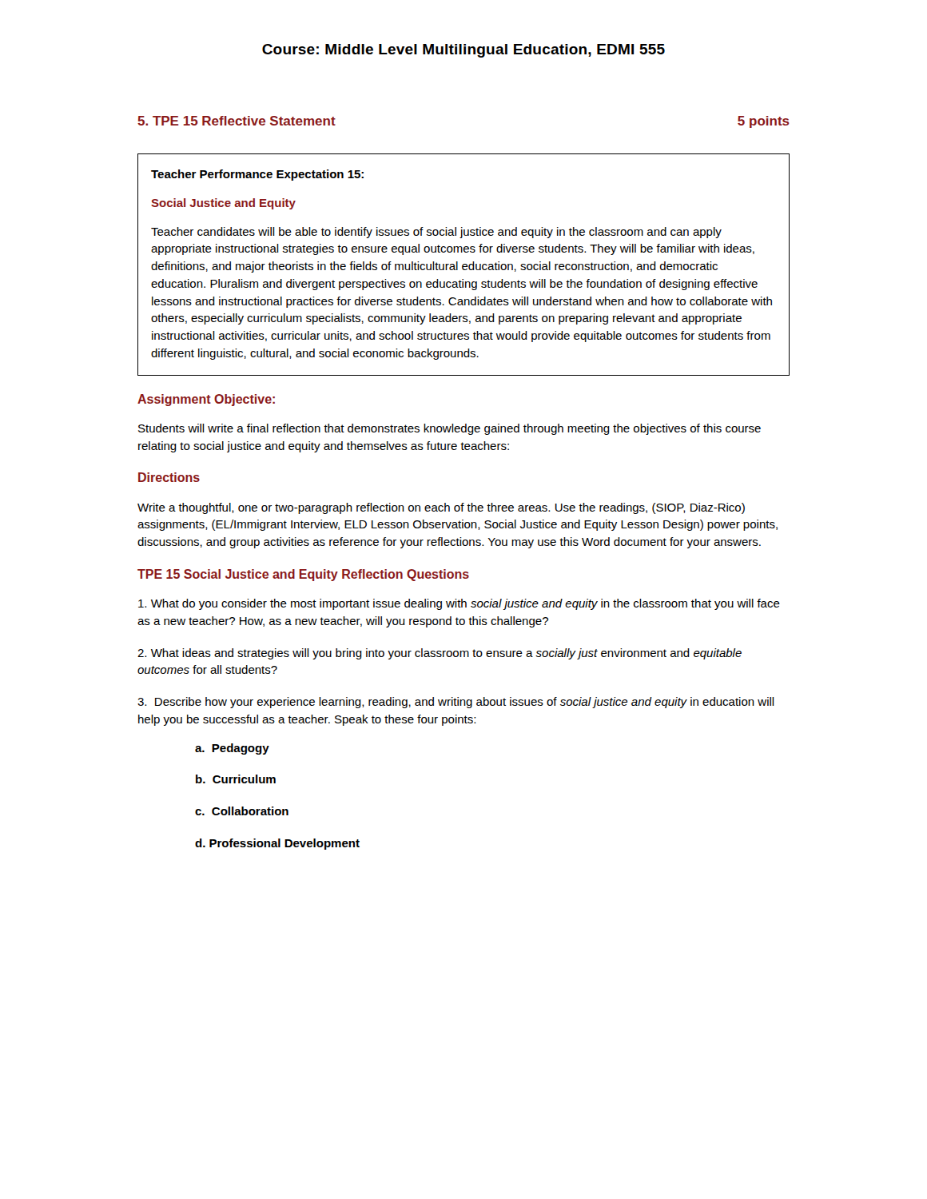Course: Middle Level Multilingual Education, EDMI 555
5. TPE 15 Reflective Statement 5 points
Teacher Performance Expectation 15:
Social Justice and Equity
Teacher candidates will be able to identify issues of social justice and equity in the classroom and can apply appropriate instructional strategies to ensure equal outcomes for diverse students. They will be familiar with ideas, definitions, and major theorists in the fields of multicultural education, social reconstruction, and democratic education. Pluralism and divergent perspectives on educating students will be the foundation of designing effective lessons and instructional practices for diverse students. Candidates will understand when and how to collaborate with others, especially curriculum specialists, community leaders, and parents on preparing relevant and appropriate instructional activities, curricular units, and school structures that would provide equitable outcomes for students from different linguistic, cultural, and social economic backgrounds.
Assignment Objective:
Students will write a final reflection that demonstrates knowledge gained through meeting the objectives of this course relating to social justice and equity and themselves as future teachers:
Directions
Write a thoughtful, one or two-paragraph reflection on each of the three areas. Use the readings, (SIOP, Diaz-Rico) assignments, (EL/Immigrant Interview, ELD Lesson Observation, Social Justice and Equity Lesson Design) power points, discussions, and group activities as reference for your reflections. You may use this Word document for your answers.
TPE 15 Social Justice and Equity Reflection Questions
1. What do you consider the most important issue dealing with social justice and equity in the classroom that you will face as a new teacher? How, as a new teacher, will you respond to this challenge?
2. What ideas and strategies will you bring into your classroom to ensure a socially just environment and equitable outcomes for all students?
3. Describe how your experience learning, reading, and writing about issues of social justice and equity in education will help you be successful as a teacher. Speak to these four points:
a. Pedagogy
b. Curriculum
c. Collaboration
d. Professional Development